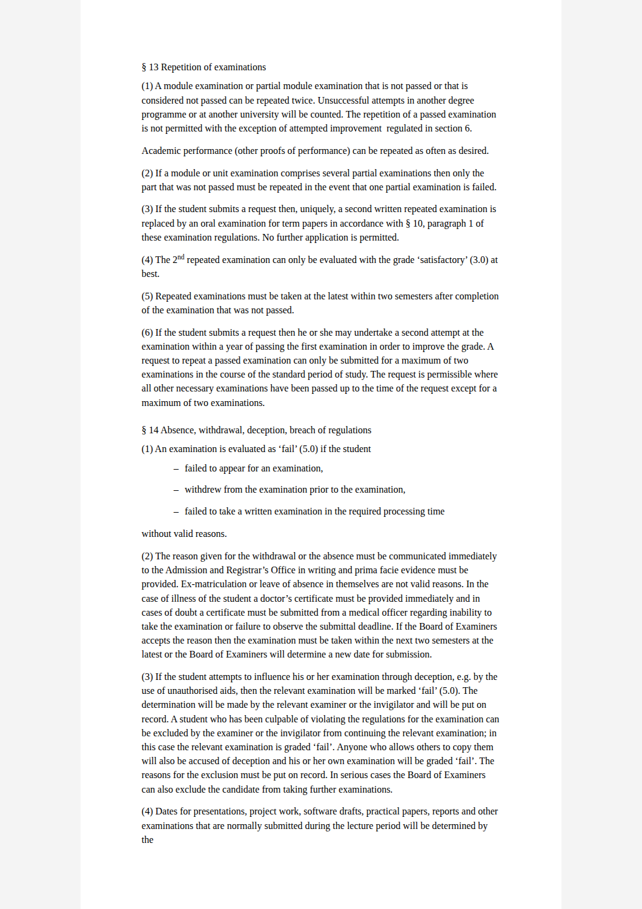§ 13 Repetition of examinations
(1) A module examination or partial module examination that is not passed or that is considered not passed can be repeated twice. Unsuccessful attempts in another degree programme or at another university will be counted. The repetition of a passed examination is not permitted with the exception of attempted improvement regulated in section 6.
Academic performance (other proofs of performance) can be repeated as often as desired.
(2) If a module or unit examination comprises several partial examinations then only the part that was not passed must be repeated in the event that one partial examination is failed.
(3) If the student submits a request then, uniquely, a second written repeated examination is replaced by an oral examination for term papers in accordance with § 10, paragraph 1 of these examination regulations. No further application is permitted.
(4) The 2nd repeated examination can only be evaluated with the grade ‘satisfactory’ (3.0) at best.
(5) Repeated examinations must be taken at the latest within two semesters after completion of the examination that was not passed.
(6) If the student submits a request then he or she may undertake a second attempt at the examination within a year of passing the first examination in order to improve the grade. A request to repeat a passed examination can only be submitted for a maximum of two examinations in the course of the standard period of study. The request is permissible where all other necessary examinations have been passed up to the time of the request except for a maximum of two examinations.
§ 14 Absence, withdrawal, deception, breach of regulations
(1) An examination is evaluated as ‘fail’ (5.0) if the student
failed to appear for an examination,
withdrew from the examination prior to the examination,
failed to take a written examination in the required processing time
without valid reasons.
(2) The reason given for the withdrawal or the absence must be communicated immediately to the Admission and Registrar’s Office in writing and prima facie evidence must be provided. Ex-matriculation or leave of absence in themselves are not valid reasons. In the case of illness of the student a doctor’s certificate must be provided immediately and in cases of doubt a certificate must be submitted from a medical officer regarding inability to take the examination or failure to observe the submittal deadline. If the Board of Examiners accepts the reason then the examination must be taken within the next two semesters at the latest or the Board of Examiners will determine a new date for submission.
(3) If the student attempts to influence his or her examination through deception, e.g. by the use of unauthorised aids, then the relevant examination will be marked ‘fail’ (5.0). The determination will be made by the relevant examiner or the invigilator and will be put on record. A student who has been culpable of violating the regulations for the examination can be excluded by the examiner or the invigilator from continuing the relevant examination; in this case the relevant examination is graded ‘fail’. Anyone who allows others to copy them will also be accused of deception and his or her own examination will be graded ‘fail’. The reasons for the exclusion must be put on record. In serious cases the Board of Examiners can also exclude the candidate from taking further examinations.
(4) Dates for presentations, project work, software drafts, practical papers, reports and other examinations that are normally submitted during the lecture period will be determined by the